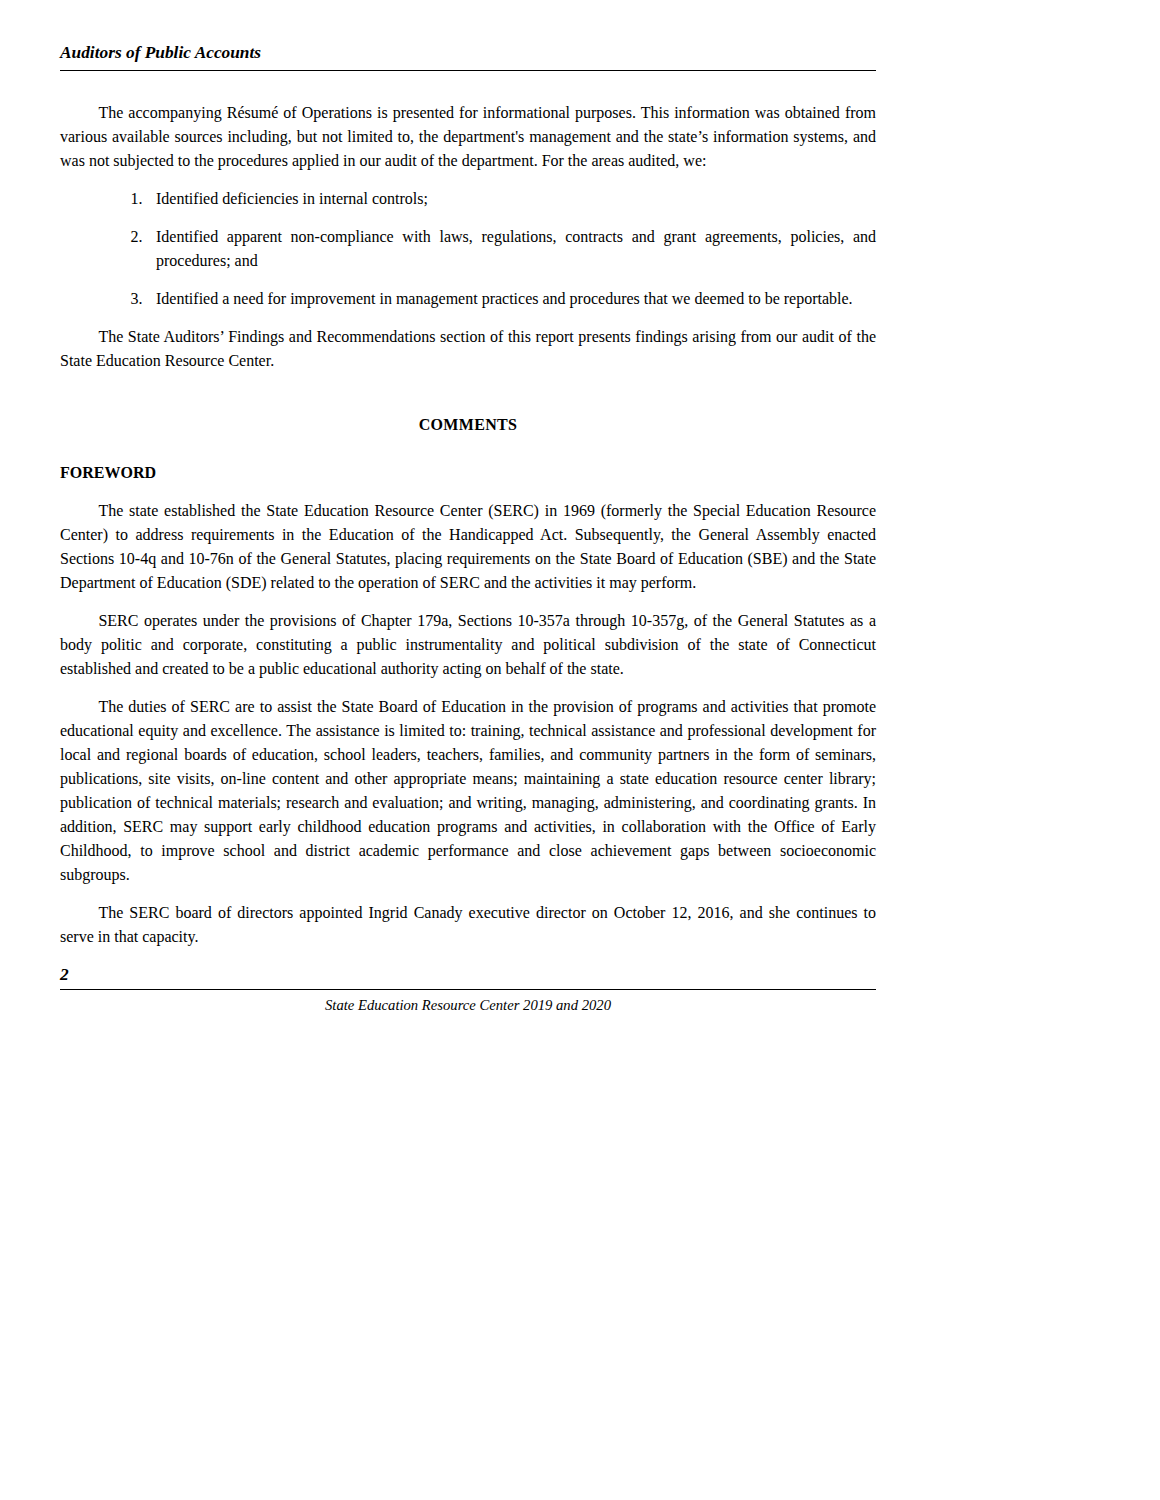Auditors of Public Accounts
The accompanying Résumé of Operations is presented for informational purposes. This information was obtained from various available sources including, but not limited to, the department's management and the state’s information systems, and was not subjected to the procedures applied in our audit of the department. For the areas audited, we:
Identified deficiencies in internal controls;
Identified apparent non-compliance with laws, regulations, contracts and grant agreements, policies, and procedures; and
Identified a need for improvement in management practices and procedures that we deemed to be reportable.
The State Auditors’ Findings and Recommendations section of this report presents findings arising from our audit of the State Education Resource Center.
COMMENTS
FOREWORD
The state established the State Education Resource Center (SERC) in 1969 (formerly the Special Education Resource Center) to address requirements in the Education of the Handicapped Act. Subsequently, the General Assembly enacted Sections 10-4q and 10-76n of the General Statutes, placing requirements on the State Board of Education (SBE) and the State Department of Education (SDE) related to the operation of SERC and the activities it may perform.
SERC operates under the provisions of Chapter 179a, Sections 10-357a through 10-357g, of the General Statutes as a body politic and corporate, constituting a public instrumentality and political subdivision of the state of Connecticut established and created to be a public educational authority acting on behalf of the state.
The duties of SERC are to assist the State Board of Education in the provision of programs and activities that promote educational equity and excellence. The assistance is limited to: training, technical assistance and professional development for local and regional boards of education, school leaders, teachers, families, and community partners in the form of seminars, publications, site visits, on-line content and other appropriate means; maintaining a state education resource center library; publication of technical materials; research and evaluation; and writing, managing, administering, and coordinating grants. In addition, SERC may support early childhood education programs and activities, in collaboration with the Office of Early Childhood, to improve school and district academic performance and close achievement gaps between socioeconomic subgroups.
The SERC board of directors appointed Ingrid Canady executive director on October 12, 2016, and she continues to serve in that capacity.
2
State Education Resource Center 2019 and 2020